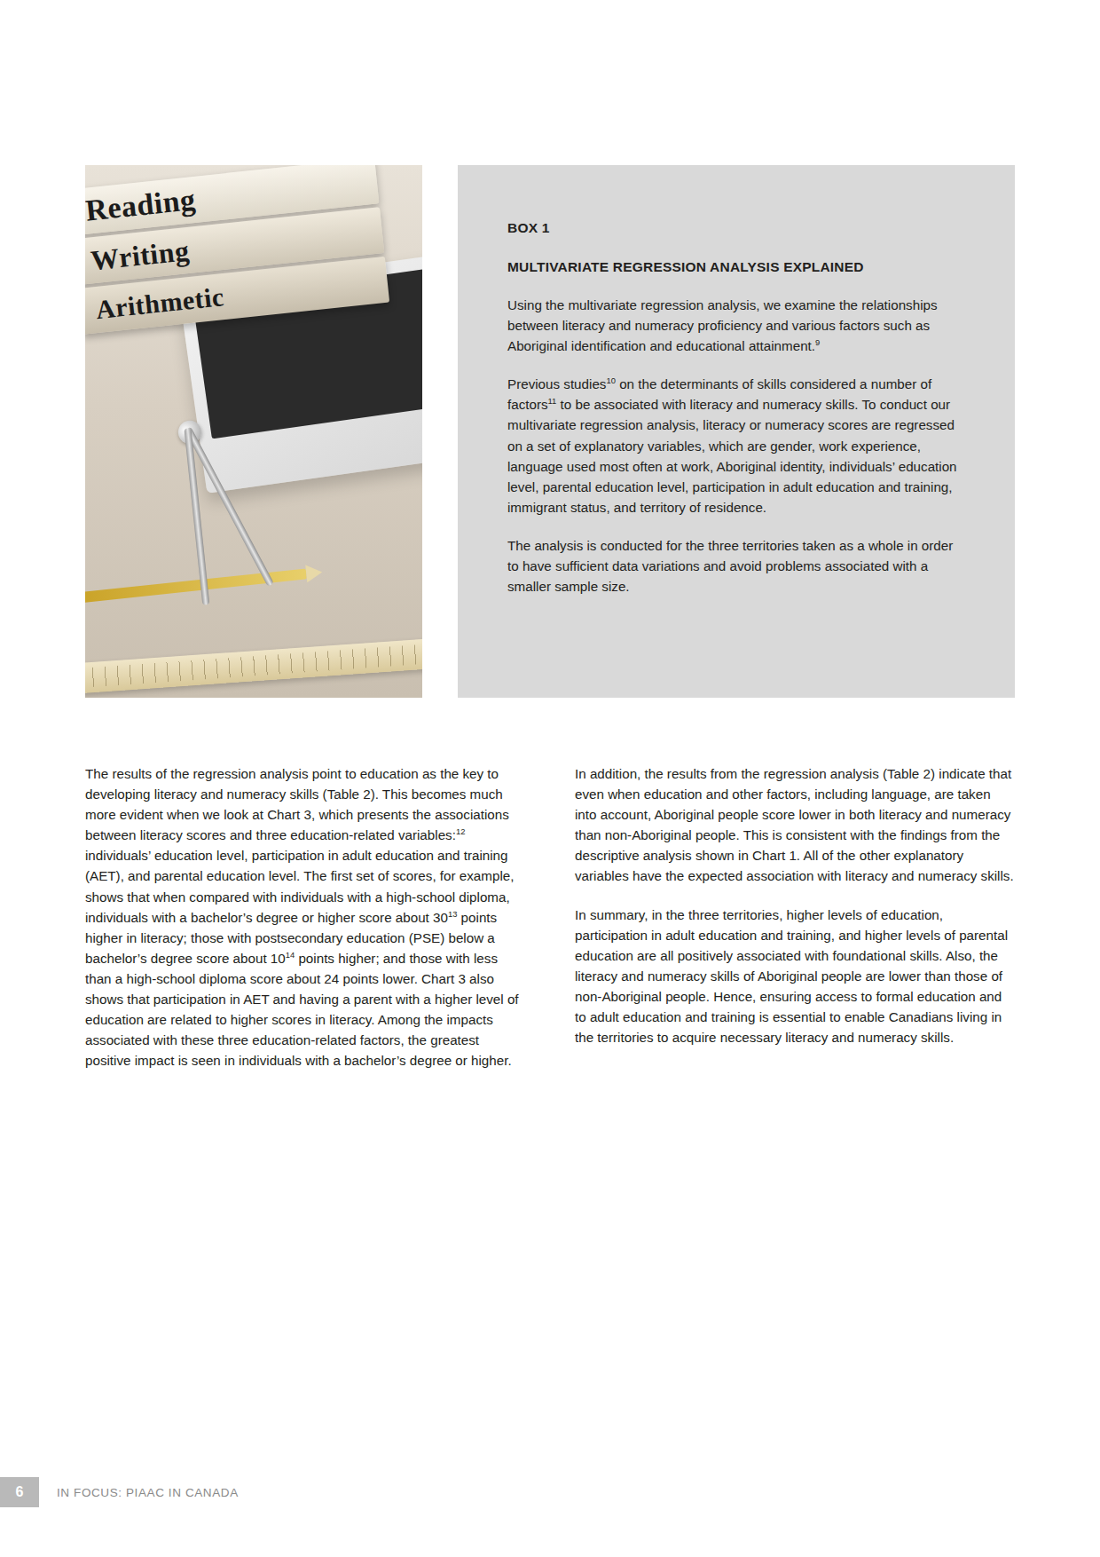Reading
Writing
Arithmetic
BOX 1
MULTIVARIATE REGRESSION ANALYSIS EXPLAINED
Using the multivariate regression analysis, we examine the relationships between literacy and numeracy proficiency and various factors such as Aboriginal identification and educational attainment.9
Previous studies10 on the determinants of skills considered a number of factors11 to be associated with literacy and numeracy skills. To conduct our multivariate regression analysis, literacy or numeracy scores are regressed on a set of explanatory variables, which are gender, work experience, language used most often at work, Aboriginal identity, individuals’ education level, parental education level, participation in adult education and training, immigrant status, and territory of residence.
The analysis is conducted for the three territories taken as a whole in order to have sufficient data variations and avoid problems associated with a smaller sample size.
The results of the regression analysis point to education as the key to developing literacy and numeracy skills (Table 2). This becomes much more evident when we look at Chart 3, which presents the associations between literacy scores and three education-related variables:12 individuals’ education level, participation in adult education and training (AET), and parental education level. The first set of scores, for example, shows that when compared with individuals with a high-school diploma, individuals with a bachelor’s degree or higher score about 3013 points higher in literacy; those with postsecondary education (PSE) below a bachelor’s degree score about 1014 points higher; and those with less than a high-school diploma score about 24 points lower. Chart 3 also shows that participation in AET and having a parent with a higher level of education are related to higher scores in literacy. Among the impacts associated with these three education-related factors, the greatest positive impact is seen in individuals with a bachelor’s degree or higher.
In addition, the results from the regression analysis (Table 2) indicate that even when education and other factors, including language, are taken into account, Aboriginal people score lower in both literacy and numeracy than non-Aboriginal people. This is consistent with the findings from the descriptive analysis shown in Chart 1. All of the other explanatory variables have the expected association with literacy and numeracy skills.
In summary, in the three territories, higher levels of education, participation in adult education and training, and higher levels of parental education are all positively associated with foundational skills. Also, the literacy and numeracy skills of Aboriginal people are lower than those of non-Aboriginal people. Hence, ensuring access to formal education and to adult education and training is essential to enable Canadians living in the territories to acquire necessary literacy and numeracy skills.
6
In Focus: PIAAC in Canada